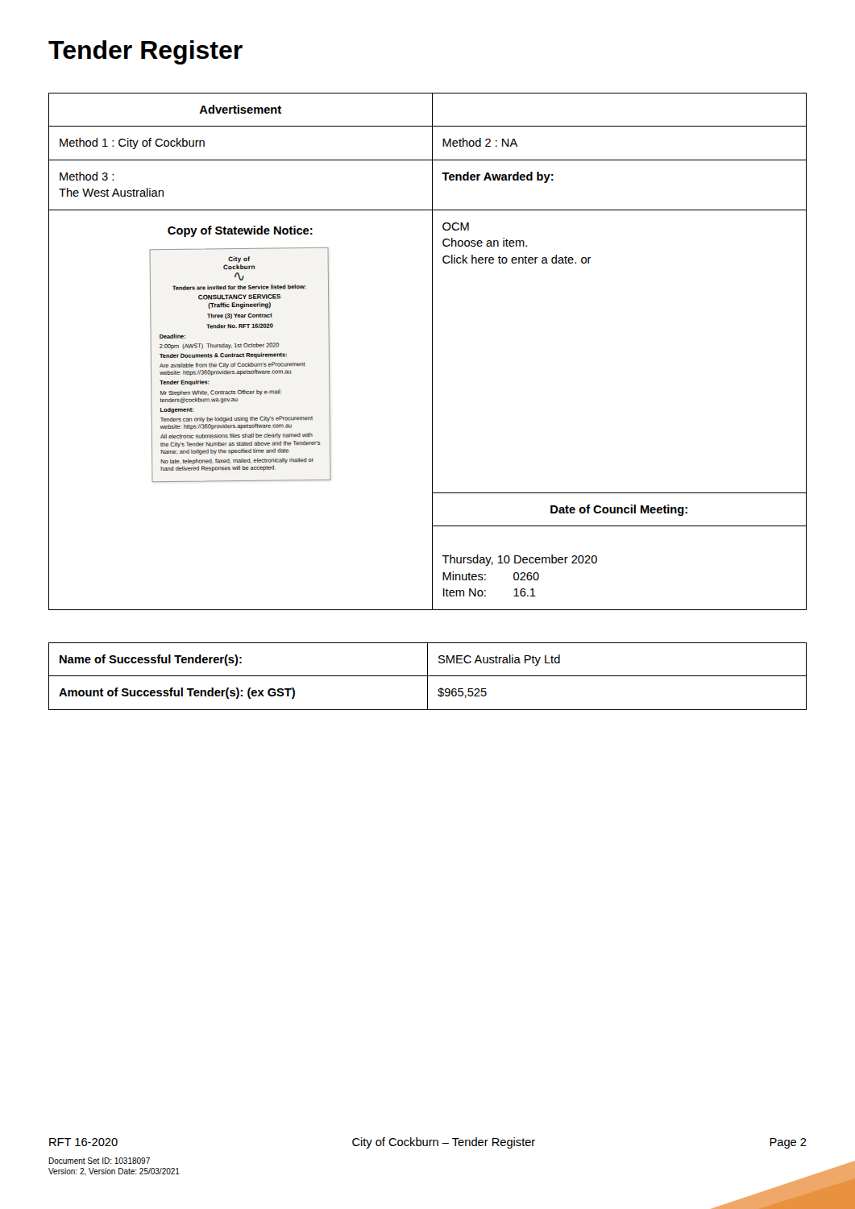Tender Register
| Advertisement | |
| Method 1 : City of Cockburn | Method 2 : NA |
| Method 3 : The West Australian | Tender Awarded by: |
| Copy of Statewide Notice: City of Cockburn ∿ Tenders are invited for the Service listed below: CONSULTANCY SERVICES (Traffic Engineering) Three (3) Year Contract Tender No. RFT 16/2020 Deadline: 2:00pm (AWST) Thursday, 1st October 2020 Tender Documents & Contract Requirements: Are available from the City of Cockburn's eProcurement website: https://360providers.apetsoftware.com.au Tender Enquiries: Mr Stephen White, Contracts Officer by e-mail: tenders@cockburn.wa.gov.au Lodgement: Tenders can only be lodged using the City's eProcurement website: https://360providers.apetsoftware.com.au All electronic submissions files shall be clearly named with the City's Tender Number as stated above and the Tenderer's Name; and lodged by the specified time and date. No late, telephoned, faxed, mailed, electronically mailed or hand delivered Responses will be accepted. | OCM Choose an item. Click here to enter a date. or |
| Date of Council Meeting: |
| Thursday, 10 December 2020 Minutes: 0260 Item No: 16.1 |
| Name of Successful Tenderer(s): | SMEC Australia Pty Ltd |
| Amount of Successful Tender(s): (ex GST) | $965,525 |
RFT 16-2020 City of Cockburn – Tender Register Page 2
Document Set ID: 10318097
Version: 2, Version Date: 25/03/2021